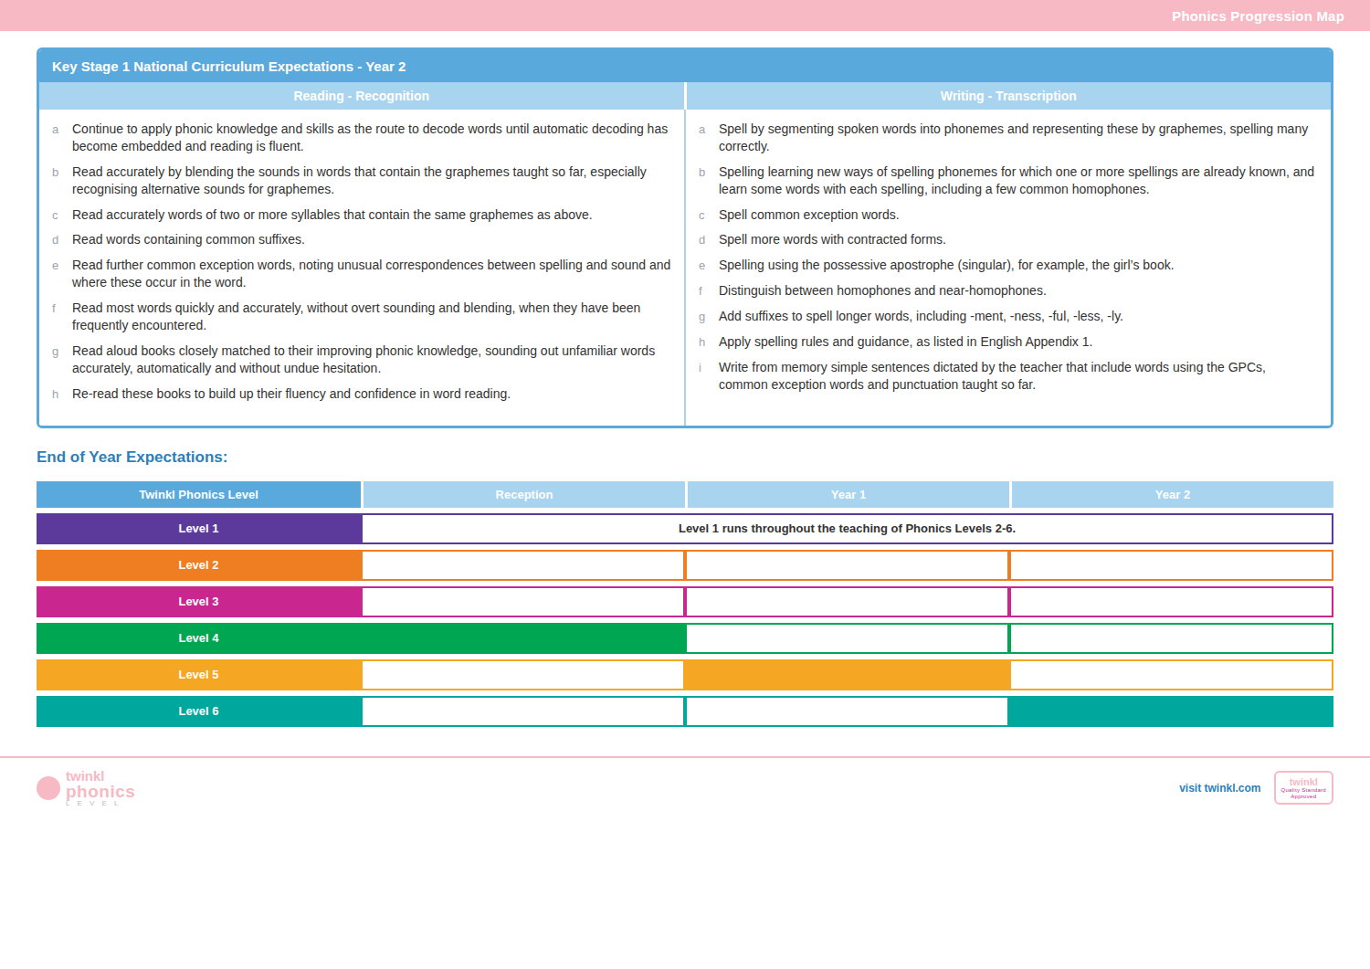Phonics Progression Map
Key Stage 1 National Curriculum Expectations - Year 2
| Reading - Recognition | Writing - Transcription |
| --- | --- |
| a Continue to apply phonic knowledge and skills as the route to decode words until automatic decoding has become embedded and reading is fluent. b Read accurately by blending the sounds in words that contain the graphemes taught so far, especially recognising alternative sounds for graphemes. c Read accurately words of two or more syllables that contain the same graphemes as above. d Read words containing common suffixes. e Read further common exception words, noting unusual correspondences between spelling and sound and where these occur in the word. f Read most words quickly and accurately, without overt sounding and blending, when they have been frequently encountered. g Read aloud books closely matched to their improving phonic knowledge, sounding out unfamiliar words accurately, automatically and without undue hesitation. h Re-read these books to build up their fluency and confidence in word reading. | a Spell by segmenting spoken words into phonemes and representing these by graphemes, spelling many correctly. b Spelling learning new ways of spelling phonemes for which one or more spellings are already known, and learn some words with each spelling, including a few common homophones. c Spell common exception words. d Spell more words with contracted forms. e Spelling using the possessive apostrophe (singular), for example, the girl’s book. f Distinguish between homophones and near-homophones. g Add suffixes to spell longer words, including -ment, -ness, -ful, -less, -ly. h Apply spelling rules and guidance, as listed in English Appendix 1. i Write from memory simple sentences dictated by the teacher that include words using the GPCs, common exception words and punctuation taught so far. |
End of Year Expectations:
| Twinkl Phonics Level | Reception | Year 1 | Year 2 |
| --- | --- | --- | --- |
| Level 1 | Level 1 runs throughout the teaching of Phonics Levels 2-6. |
| Level 2 | | | |
| Level 3 | | | |
| Level 4 | | | |
| Level 5 | | | |
| Level 6 | | | |
twinkl phonics L E V E L
visit twinkl.com
twinkl Quality Standard
Approved